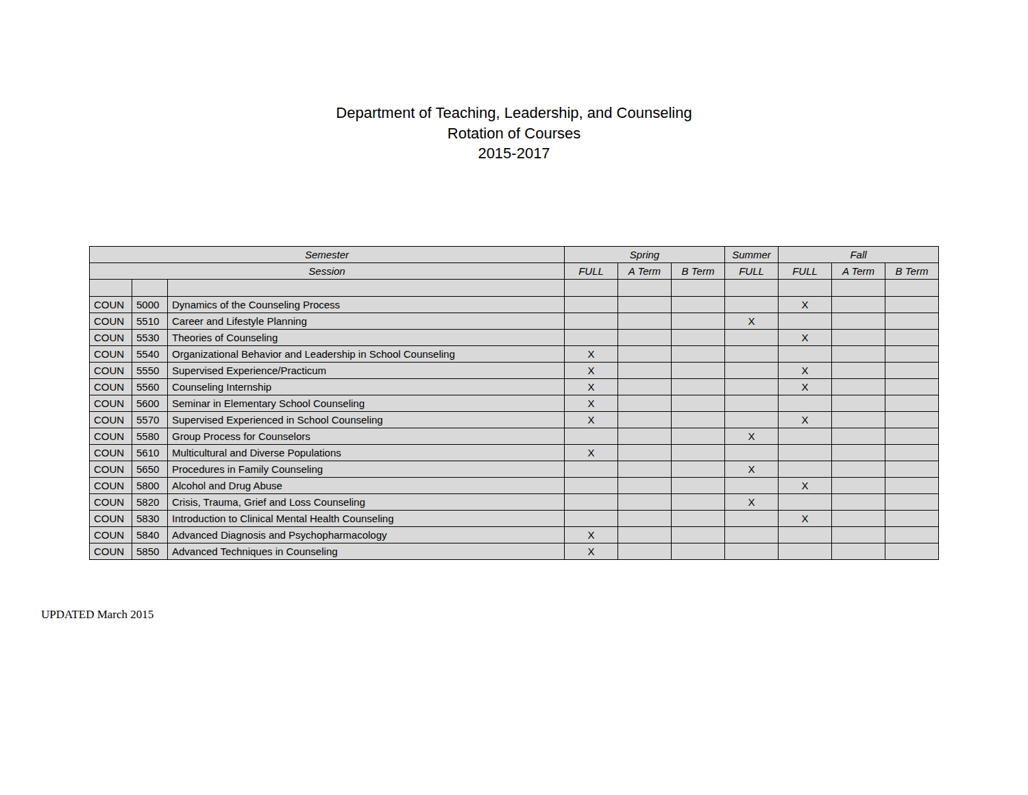Department of Teaching, Leadership, and Counseling
Rotation of Courses
2015-2017
| Semester | Spring | Summer | Fall |
| --- | --- | --- | --- |
| Session | FULL | A Term | B Term | FULL | FULL | A Term | B Term |
| COUN | 5000 | Dynamics of the Counseling Process | | | | | X | | |
| COUN | 5510 | Career and Lifestyle Planning | | | | X | | | |
| COUN | 5530 | Theories of Counseling | | | | | X | | |
| COUN | 5540 | Organizational Behavior and Leadership in School Counseling | X | | | | | | |
| COUN | 5550 | Supervised Experience/Practicum | X | | | | X | | |
| COUN | 5560 | Counseling Internship | X | | | | X | | |
| COUN | 5600 | Seminar in Elementary School Counseling | X | | | | | | |
| COUN | 5570 | Supervised Experienced in School Counseling | X | | | | X | | |
| COUN | 5580 | Group Process for Counselors | | | | X | | | |
| COUN | 5610 | Multicultural and Diverse Populations | X | | | | | | |
| COUN | 5650 | Procedures in Family Counseling | | | | X | | | |
| COUN | 5800 | Alcohol and Drug Abuse | | | | | X | | |
| COUN | 5820 | Crisis, Trauma, Grief and Loss Counseling | | | | X | | | |
| COUN | 5830 | Introduction to Clinical Mental Health Counseling | | | | | X | | |
| COUN | 5840 | Advanced Diagnosis and Psychopharmacology | X | | | | | | |
| COUN | 5850 | Advanced Techniques in Counseling | X | | | | | | |
UPDATED March 2015